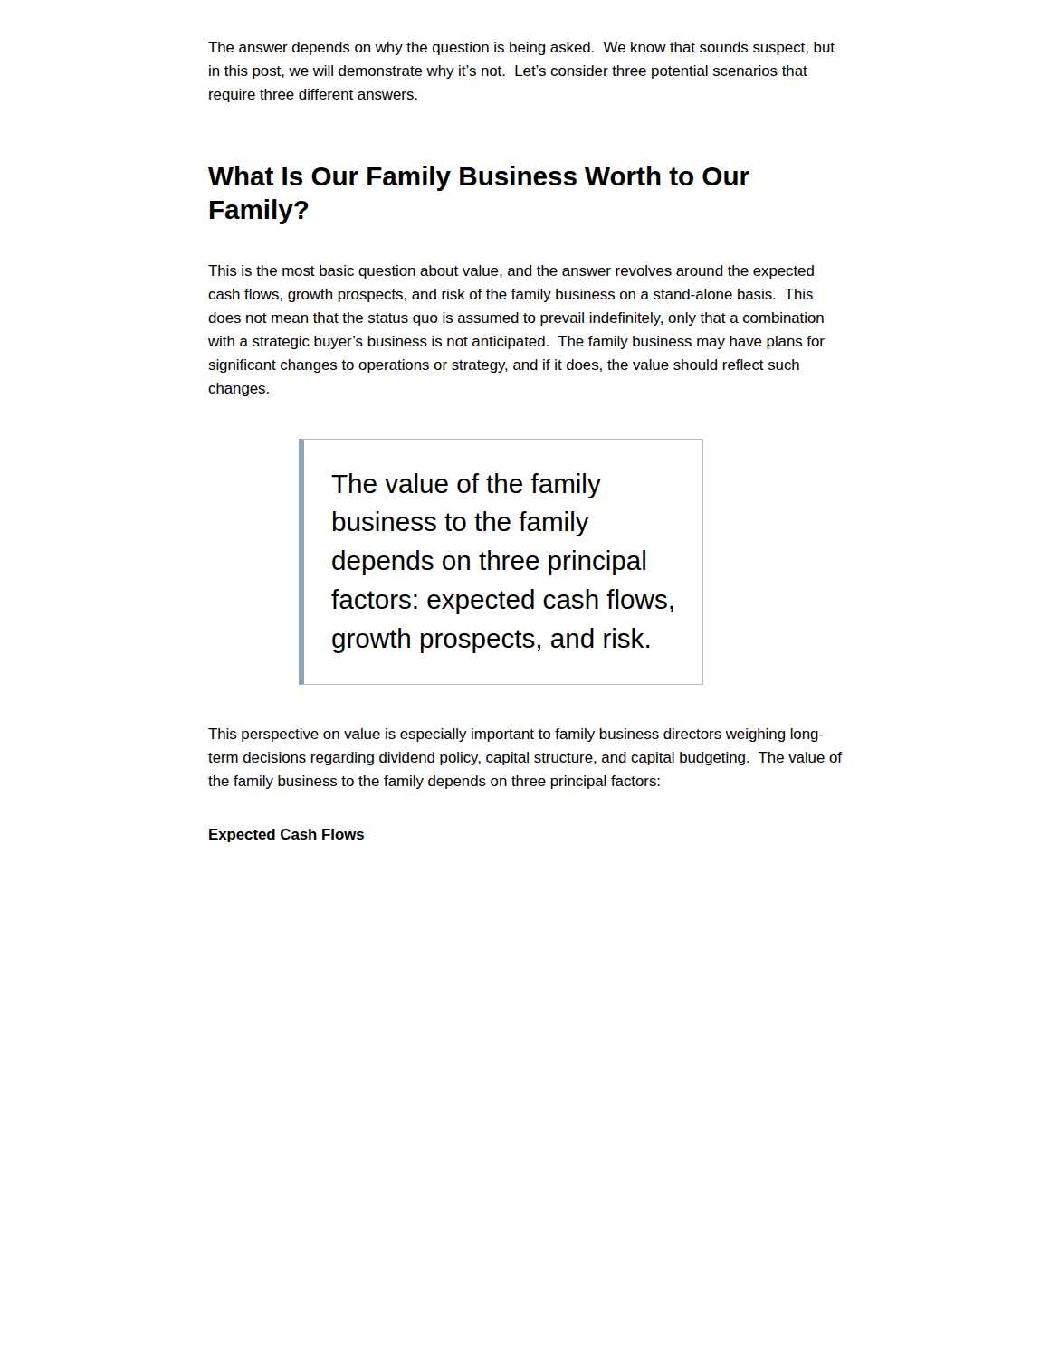The answer depends on why the question is being asked. We know that sounds suspect, but in this post, we will demonstrate why it’s not. Let’s consider three potential scenarios that require three different answers.
What Is Our Family Business Worth to Our Family?
This is the most basic question about value, and the answer revolves around the expected cash flows, growth prospects, and risk of the family business on a stand-alone basis. This does not mean that the status quo is assumed to prevail indefinitely, only that a combination with a strategic buyer’s business is not anticipated. The family business may have plans for significant changes to operations or strategy, and if it does, the value should reflect such changes.
The value of the family business to the family depends on three principal factors: expected cash flows, growth prospects, and risk.
This perspective on value is especially important to family business directors weighing long-term decisions regarding dividend policy, capital structure, and capital budgeting. The value of the family business to the family depends on three principal factors:
Expected Cash Flows